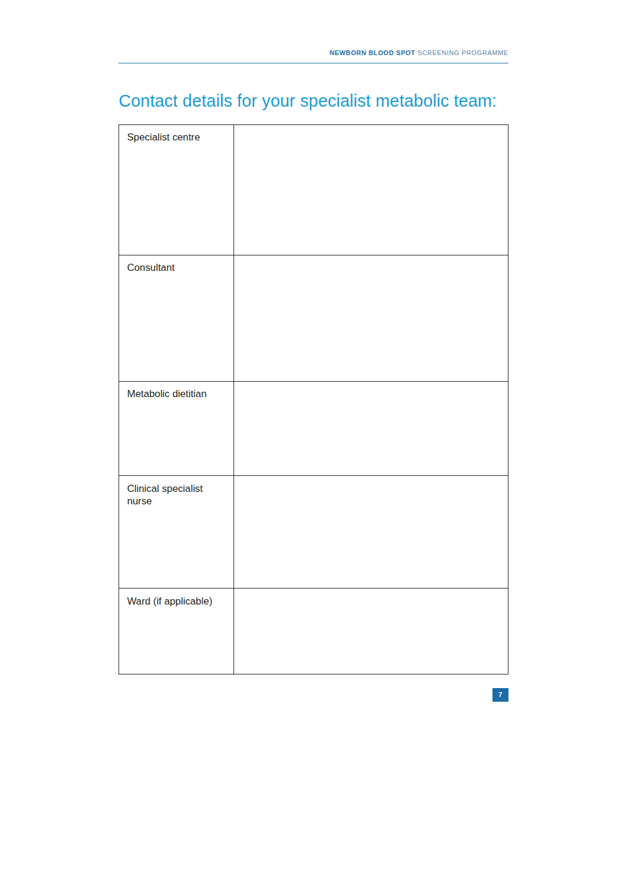NEWBORN BLOOD SPOT SCREENING PROGRAMME
Contact details for your specialist metabolic team:
| Specialist centre | |
| Consultant | |
| Metabolic dietitian | |
| Clinical specialist nurse | |
| Ward (if applicable) | |
7